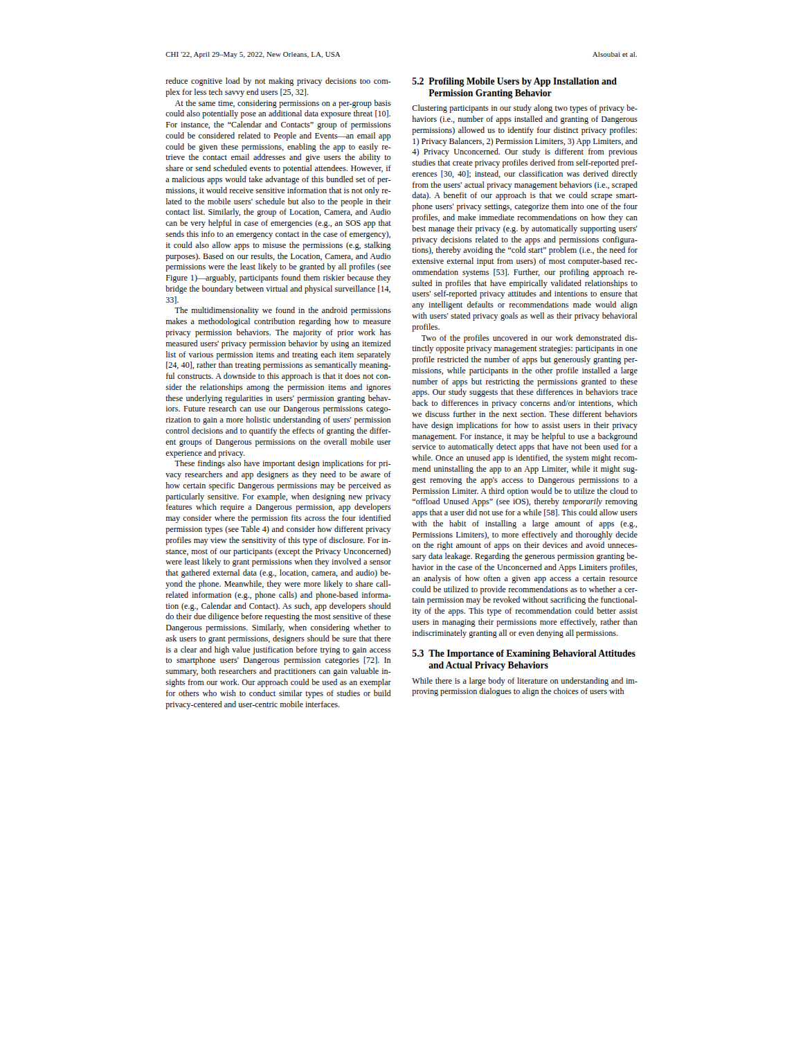CHI '22, April 29–May 5, 2022, New Orleans, LA, USA
Alsoubai et al.
reduce cognitive load by not making privacy decisions too complex for less tech savvy end users [25, 32].
At the same time, considering permissions on a per-group basis could also potentially pose an additional data exposure threat [10]. For instance, the “Calendar and Contacts” group of permissions could be considered related to People and Events—an email app could be given these permissions, enabling the app to easily retrieve the contact email addresses and give users the ability to share or send scheduled events to potential attendees. However, if a malicious apps would take advantage of this bundled set of permissions, it would receive sensitive information that is not only related to the mobile users' schedule but also to the people in their contact list. Similarly, the group of Location, Camera, and Audio can be very helpful in case of emergencies (e.g., an SOS app that sends this info to an emergency contact in the case of emergency), it could also allow apps to misuse the permissions (e.g, stalking purposes). Based on our results, the Location, Camera, and Audio permissions were the least likely to be granted by all profiles (see Figure 1)—arguably, participants found them riskier because they bridge the boundary between virtual and physical surveillance [14, 33].
The multidimensionality we found in the android permissions makes a methodological contribution regarding how to measure privacy permission behaviors. The majority of prior work has measured users' privacy permission behavior by using an itemized list of various permission items and treating each item separately [24, 40], rather than treating permissions as semantically meaningful constructs. A downside to this approach is that it does not consider the relationships among the permission items and ignores these underlying regularities in users' permission granting behaviors. Future research can use our Dangerous permissions categorization to gain a more holistic understanding of users' permission control decisions and to quantify the effects of granting the different groups of Dangerous permissions on the overall mobile user experience and privacy.
These findings also have important design implications for privacy researchers and app designers as they need to be aware of how certain specific Dangerous permissions may be perceived as particularly sensitive. For example, when designing new privacy features which require a Dangerous permission, app developers may consider where the permission fits across the four identified permission types (see Table 4) and consider how different privacy profiles may view the sensitivity of this type of disclosure. For instance, most of our participants (except the Privacy Unconcerned) were least likely to grant permissions when they involved a sensor that gathered external data (e.g., location, camera, and audio) beyond the phone. Meanwhile, they were more likely to share call-related information (e.g., phone calls) and phone-based information (e.g., Calendar and Contact). As such, app developers should do their due diligence before requesting the most sensitive of these Dangerous permissions. Similarly, when considering whether to ask users to grant permissions, designers should be sure that there is a clear and high value justification before trying to gain access to smartphone users' Dangerous permission categories [72]. In summary, both researchers and practitioners can gain valuable insights from our work. Our approach could be used as an exemplar for others who wish to conduct similar types of studies or build privacy-centered and user-centric mobile interfaces.
5.2 Profiling Mobile Users by App Installation and Permission Granting Behavior
Clustering participants in our study along two types of privacy behaviors (i.e., number of apps installed and granting of Dangerous permissions) allowed us to identify four distinct privacy profiles: 1) Privacy Balancers, 2) Permission Limiters, 3) App Limiters, and 4) Privacy Unconcerned. Our study is different from previous studies that create privacy profiles derived from self-reported preferences [30, 40]; instead, our classification was derived directly from the users' actual privacy management behaviors (i.e., scraped data). A benefit of our approach is that we could scrape smartphone users' privacy settings, categorize them into one of the four profiles, and make immediate recommendations on how they can best manage their privacy (e.g. by automatically supporting users' privacy decisions related to the apps and permissions configurations), thereby avoiding the “cold start” problem (i.e., the need for extensive external input from users) of most computer-based recommendation systems [53]. Further, our profiling approach resulted in profiles that have empirically validated relationships to users' self-reported privacy attitudes and intentions to ensure that any intelligent defaults or recommendations made would align with users' stated privacy goals as well as their privacy behavioral profiles.
Two of the profiles uncovered in our work demonstrated distinctly opposite privacy management strategies: participants in one profile restricted the number of apps but generously granting permissions, while participants in the other profile installed a large number of apps but restricting the permissions granted to these apps. Our study suggests that these differences in behaviors trace back to differences in privacy concerns and/or intentions, which we discuss further in the next section. These different behaviors have design implications for how to assist users in their privacy management. For instance, it may be helpful to use a background service to automatically detect apps that have not been used for a while. Once an unused app is identified, the system might recommend uninstalling the app to an App Limiter, while it might suggest removing the app's access to Dangerous permissions to a Permission Limiter. A third option would be to utilize the cloud to “offload Unused Apps” (see iOS), thereby temporarily removing apps that a user did not use for a while [58]. This could allow users with the habit of installing a large amount of apps (e.g., Permissions Limiters), to more effectively and thoroughly decide on the right amount of apps on their devices and avoid unnecessary data leakage. Regarding the generous permission granting behavior in the case of the Unconcerned and Apps Limiters profiles, an analysis of how often a given app access a certain resource could be utilized to provide recommendations as to whether a certain permission may be revoked without sacrificing the functionality of the apps. This type of recommendation could better assist users in managing their permissions more effectively, rather than indiscriminately granting all or even denying all permissions.
5.3 The Importance of Examining Behavioral Attitudes and Actual Privacy Behaviors
While there is a large body of literature on understanding and improving permission dialogues to align the choices of users with